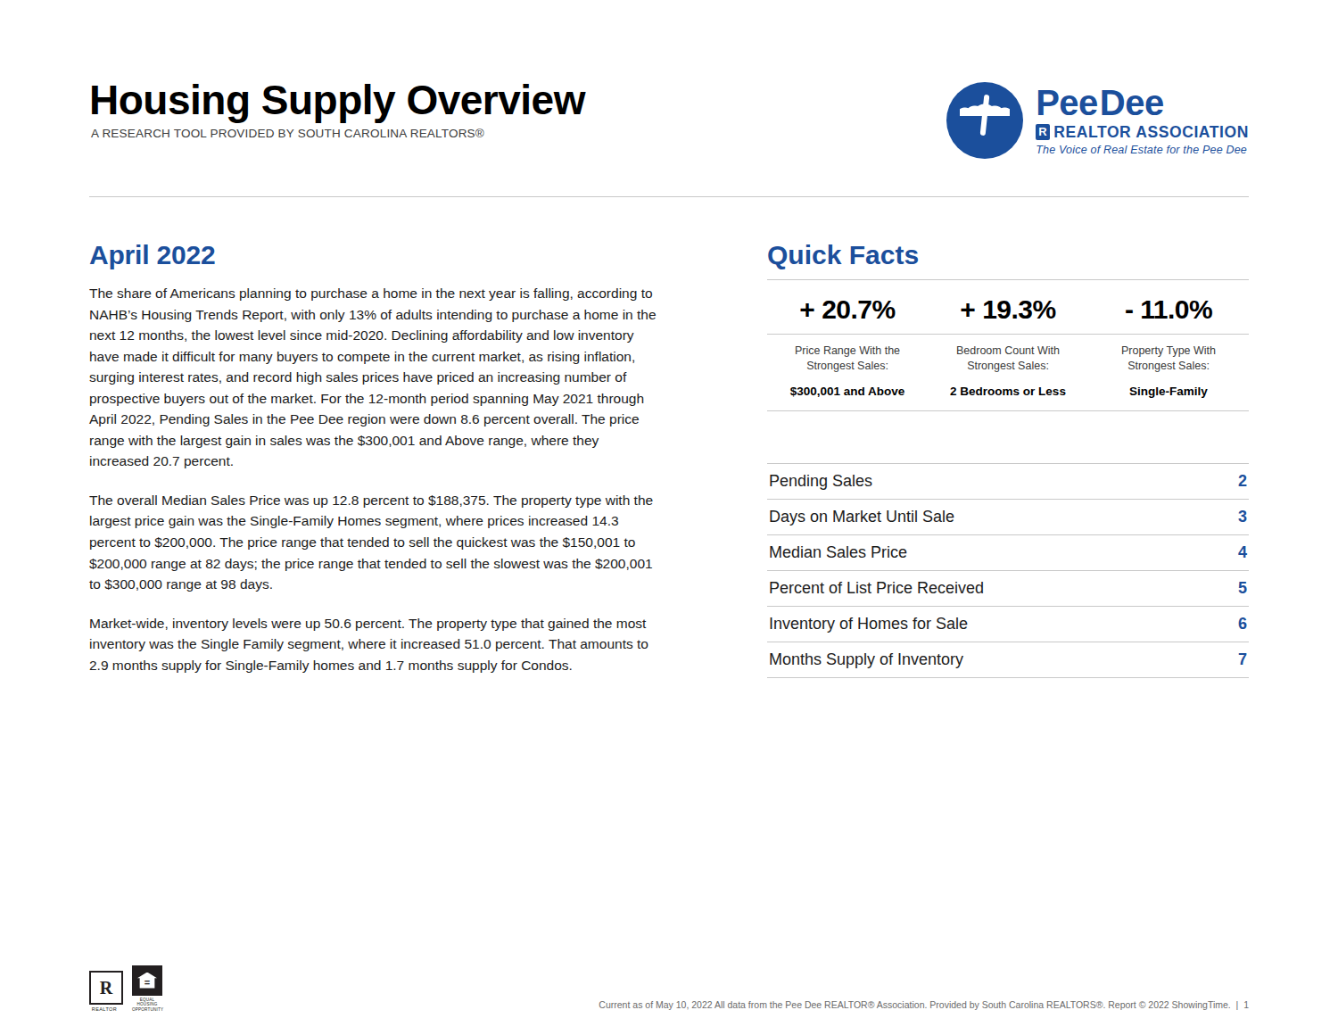Housing Supply Overview
A RESEARCH TOOL PROVIDED BY SOUTH CAROLINA REALTORS®
PeeDee
RREALTOR ASSOCIATION
The Voice of Real Estate for the Pee Dee
April 2022
The share of Americans planning to purchase a home in the next year is falling, according to NAHB’s Housing Trends Report, with only 13% of adults intending to purchase a home in the next 12 months, the lowest level since mid-2020. Declining affordability and low inventory have made it difficult for many buyers to compete in the current market, as rising inflation, surging interest rates, and record high sales prices have priced an increasing number of prospective buyers out of the market. For the 12-month period spanning May 2021 through April 2022, Pending Sales in the Pee Dee region were down 8.6 percent overall. The price range with the largest gain in sales was the $300,001 and Above range, where they increased 20.7 percent.
The overall Median Sales Price was up 12.8 percent to $188,375. The property type with the largest price gain was the Single-Family Homes segment, where prices increased 14.3 percent to $200,000. The price range that tended to sell the quickest was the $150,001 to $200,000 range at 82 days; the price range that tended to sell the slowest was the $200,001 to $300,000 range at 98 days.
Market-wide, inventory levels were up 50.6 percent. The property type that gained the most inventory was the Single Family segment, where it increased 51.0 percent. That amounts to 2.9 months supply for Single-Family homes and 1.7 months supply for Condos.
Quick Facts
+ 20.7%
+ 19.3%
- 11.0%
Price Range With the
Strongest Sales:
$300,001 and Above
Bedroom Count With
Strongest Sales:
2 Bedrooms or Less
Property Type With
Strongest Sales:
Single-Family
Pending Sales 2
Days on Market Until Sale 3
Median Sales Price 4
Percent of List Price Received 5
Inventory of Homes for Sale 6
Months Supply of Inventory 7
R
REALTOR
EQUAL HOUSING
OPPORTUNITY
Current as of May 10, 2022 All data from the Pee Dee REALTOR® Association. Provided by South Carolina REALTORS®. Report © 2022 ShowingTime. | 1